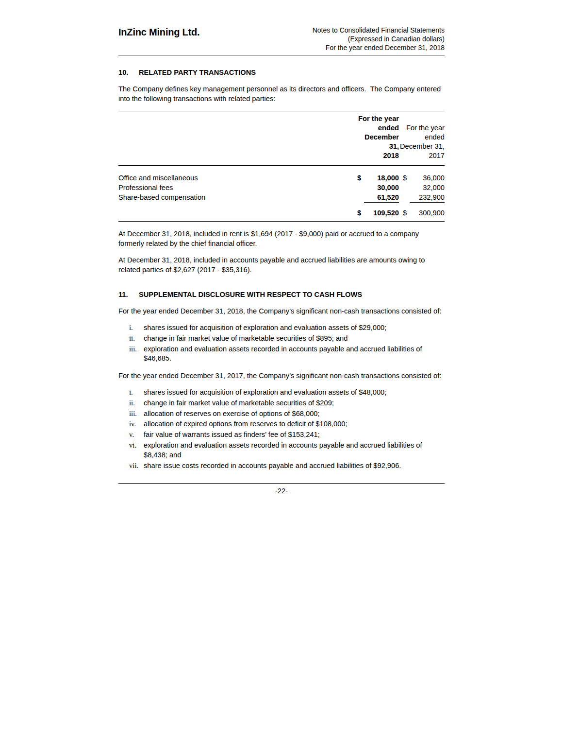InZinc Mining Ltd.
Notes to Consolidated Financial Statements
(Expressed in Canadian dollars)
For the year ended December 31, 2018
10. RELATED PARTY TRANSACTIONS
The Company defines key management personnel as its directors and officers. The Company entered into the following transactions with related parties:
| | For the year ended December 31, 2018 | For the year ended December 31, 2017 |
| Office and miscellaneous | $ | 18,000 | $ | 36,000 |
| Professional fees | | 30,000 | | 32,000 |
| Share-based compensation | | 61,520 | | 232,900 |
| | $ | 109,520 | $ | 300,900 |
At December 31, 2018, included in rent is $1,694 (2017 - $9,000) paid or accrued to a company formerly related by the chief financial officer.
At December 31, 2018, included in accounts payable and accrued liabilities are amounts owing to related parties of $2,627 (2017 - $35,316).
11. SUPPLEMENTAL DISCLOSURE WITH RESPECT TO CASH FLOWS
For the year ended December 31, 2018, the Company’s significant non-cash transactions consisted of:
shares issued for acquisition of exploration and evaluation assets of $29,000;
change in fair market value of marketable securities of $895; and
exploration and evaluation assets recorded in accounts payable and accrued liabilities of $46,685.
For the year ended December 31, 2017, the Company’s significant non-cash transactions consisted of:
shares issued for acquisition of exploration and evaluation assets of $48,000;
change in fair market value of marketable securities of $209;
allocation of reserves on exercise of options of $68,000;
allocation of expired options from reserves to deficit of $108,000;
fair value of warrants issued as finders’ fee of $153,241;
exploration and evaluation assets recorded in accounts payable and accrued liabilities of $8,438; and
share issue costs recorded in accounts payable and accrued liabilities of $92,906.
-22-